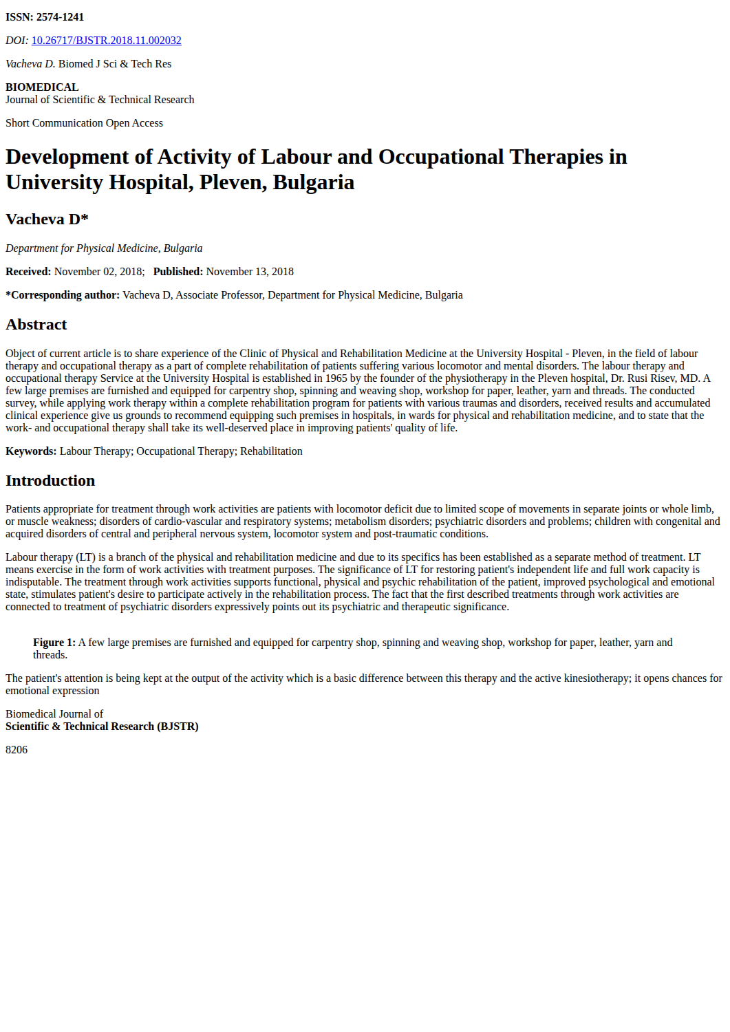ISSN: 2574-1241
DOI: 10.26717/BJSTR.2018.11.002032
Vacheva D. Biomed J Sci & Tech Res
BIOMEDICAL
Journal of Scientific & Technical Research
Short Communication Open Access
Development of Activity of Labour and Occupational Therapies in University Hospital, Pleven, Bulgaria
Vacheva D*
Department for Physical Medicine, Bulgaria
Received: November 02, 2018; Published: November 13, 2018
*Corresponding author: Vacheva D, Associate Professor, Department for Physical Medicine, Bulgaria
Abstract
Object of current article is to share experience of the Clinic of Physical and Rehabilitation Medicine at the University Hospital - Pleven, in the field of labour therapy and occupational therapy as a part of complete rehabilitation of patients suffering various locomotor and mental disorders. The labour therapy and occupational therapy Service at the University Hospital is established in 1965 by the founder of the physiotherapy in the Pleven hospital, Dr. Rusi Risev, MD. A few large premises are furnished and equipped for carpentry shop, spinning and weaving shop, workshop for paper, leather, yarn and threads. The conducted survey, while applying work therapy within a complete rehabilitation program for patients with various traumas and disorders, received results and accumulated clinical experience give us grounds to recommend equipping such premises in hospitals, in wards for physical and rehabilitation medicine, and to state that the work- and occupational therapy shall take its well-deserved place in improving patients' quality of life.
Keywords: Labour Therapy; Occupational Therapy; Rehabilitation
Introduction
Patients appropriate for treatment through work activities are patients with locomotor deficit due to limited scope of movements in separate joints or whole limb, or muscle weakness; disorders of cardio-vascular and respiratory systems; metabolism disorders; psychiatric disorders and problems; children with congenital and acquired disorders of central and peripheral nervous system, locomotor system and post-traumatic conditions.
Labour therapy (LT) is a branch of the physical and rehabilitation medicine and due to its specifics has been established as a separate method of treatment. LT means exercise in the form of work activities with treatment purposes. The significance of LT for restoring patient's independent life and full work capacity is indisputable. The treatment through work activities supports functional, physical and psychic rehabilitation of the patient, improved psychological and emotional state, stimulates patient's desire to participate actively in the rehabilitation process. The fact that the first described treatments through work activities are connected to treatment of psychiatric disorders expressively points out its psychiatric and therapeutic significance.
Figure 1: A few large premises are furnished and equipped for carpentry shop, spinning and weaving shop, workshop for paper, leather, yarn and threads.
The patient's attention is being kept at the output of the activity which is a basic difference between this therapy and the active kinesiotherapy; it opens chances for emotional expression
Biomedical Journal of
Scientific & Technical Research (BJSTR)
8206